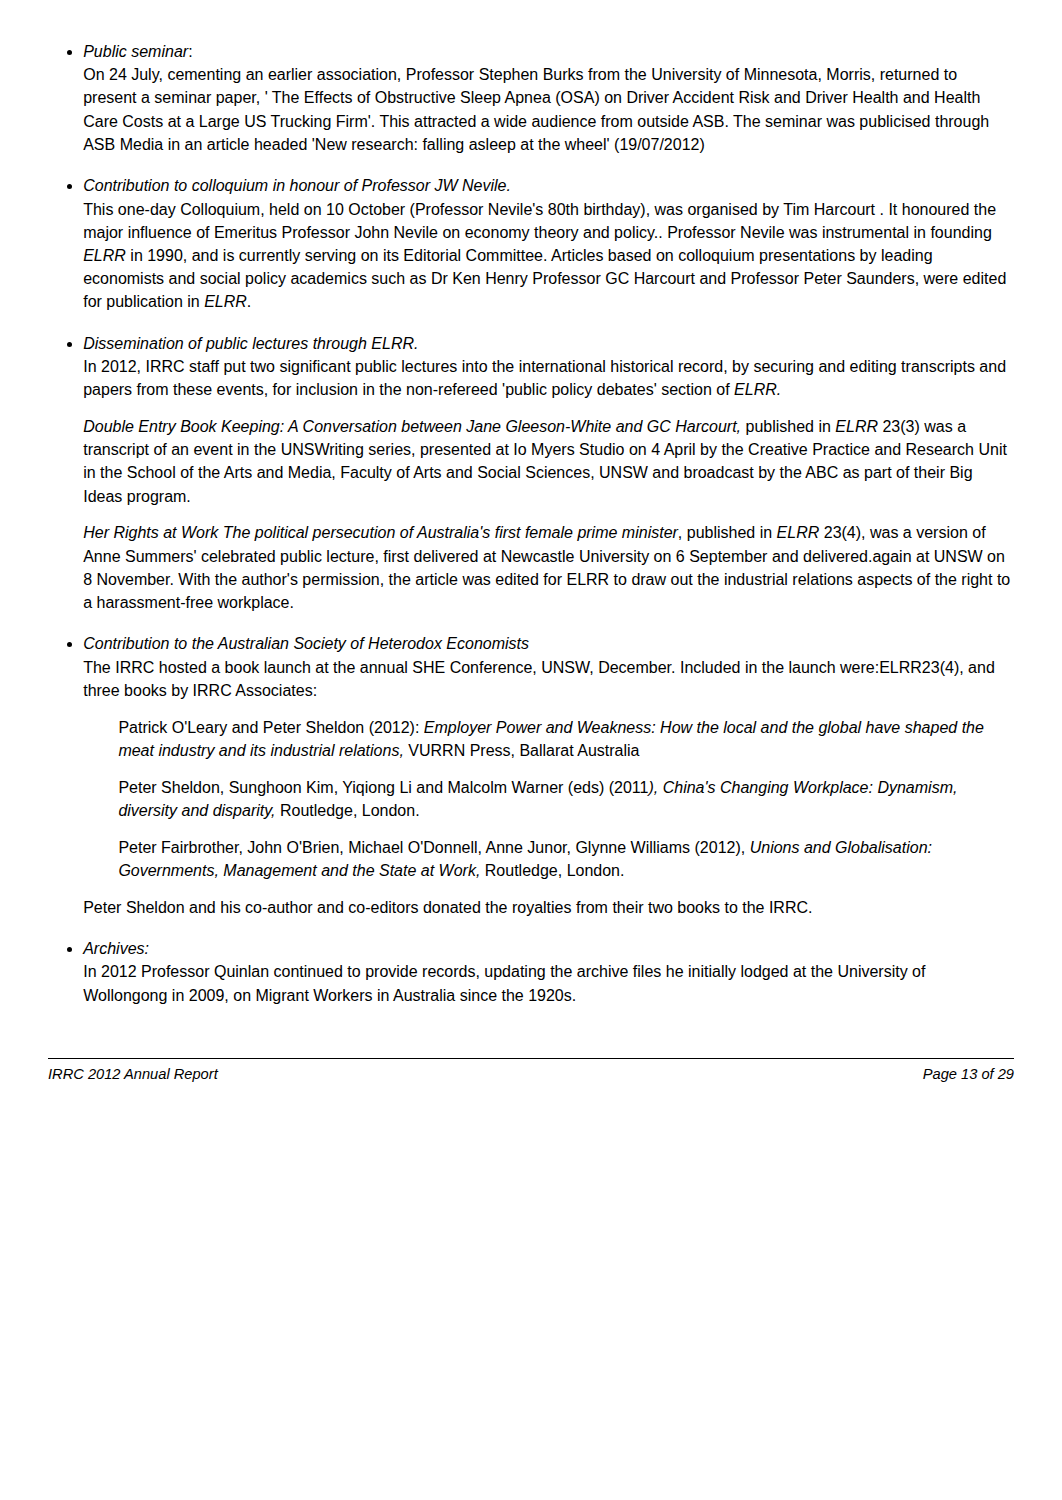Public seminar:
On 24 July, cementing an earlier association, Professor Stephen Burks from the University of Minnesota, Morris, returned to present a seminar paper, ' The Effects of Obstructive Sleep Apnea (OSA) on Driver Accident Risk and Driver Health and Health Care Costs at a Large US Trucking Firm'. This attracted a wide audience from outside ASB. The seminar was publicised through ASB Media in an article headed 'New research: falling asleep at the wheel' (19/07/2012)
Contribution to colloquium in honour of Professor JW Nevile.
This one-day Colloquium, held on 10 October (Professor Nevile's 80th birthday), was organised by Tim Harcourt . It honoured the major influence of Emeritus Professor John Nevile on economy theory and policy.. Professor Nevile was instrumental in founding ELRR in 1990, and is currently serving on its Editorial Committee. Articles based on colloquium presentations by leading economists and social policy academics such as Dr Ken Henry Professor GC Harcourt and Professor Peter Saunders, were edited for publication in ELRR.
Dissemination of public lectures through ELRR.
In 2012, IRRC staff put two significant public lectures into the international historical record, by securing and editing transcripts and papers from these events, for inclusion in the non-refereed 'public policy debates' section of ELRR.
Double Entry Book Keeping: A Conversation between Jane Gleeson-White and GC Harcourt, published in ELRR 23(3) was a transcript of an event in the UNSWriting series, presented at Io Myers Studio on 4 April by the Creative Practice and Research Unit in the School of the Arts and Media, Faculty of Arts and Social Sciences, UNSW and broadcast by the ABC as part of their Big Ideas program.
Her Rights at Work The political persecution of Australia's first female prime minister, published in ELRR 23(4), was a version of Anne Summers' celebrated public lecture, first delivered at Newcastle University on 6 September and delivered.again at UNSW on 8 November. With the author's permission, the article was edited for ELRR to draw out the industrial relations aspects of the right to a harassment-free workplace.
Contribution to the Australian Society of Heterodox Economists
The IRRC hosted a book launch at the annual SHE Conference, UNSW, December. Included in the launch were:ELRR23(4), and three books by IRRC Associates:
Patrick O'Leary and Peter Sheldon (2012): Employer Power and Weakness: How the local and the global have shaped the meat industry and its industrial relations, VURRN Press, Ballarat Australia
Peter Sheldon, Sunghoon Kim, Yiqiong Li and Malcolm Warner (eds) (2011), China's Changing Workplace: Dynamism, diversity and disparity, Routledge, London.
Peter Fairbrother, John O'Brien, Michael O'Donnell, Anne Junor, Glynne Williams (2012), Unions and Globalisation: Governments, Management and the State at Work, Routledge, London.
Peter Sheldon and his co-author and co-editors donated the royalties from their two books to the IRRC.
Archives:
In 2012 Professor Quinlan continued to provide records, updating the archive files he initially lodged at the University of Wollongong in 2009, on Migrant Workers in Australia since the 1920s.
IRRC 2012 Annual Report Page 13 of 29